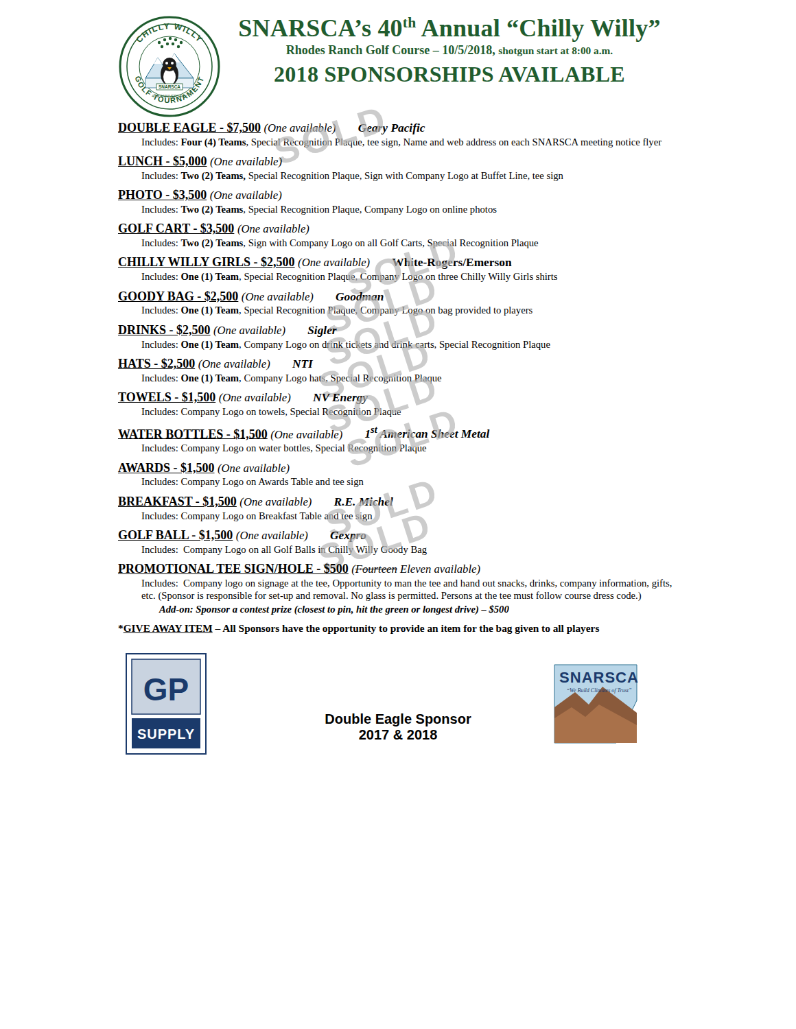CHILLY WILLY GOLF TOURNAMENT SNARSCA 40th ANNIVERSARY
SNARSCA’s 40th Annual “Chilly Willy”
Rhodes Ranch Golf Course – 10/5/2018, shotgun start at 8:00 a.m.
2018 SPONSORSHIPS AVAILABLE
SOLD
DOUBLE EAGLE - $7,500 (One available) Geary Pacific
Includes: Four (4) Teams, Special Recognition Plaque, tee sign, Name and web address on each SNARSCA meeting notice flyer
LUNCH - $5,000 (One available)
Includes: Two (2) Teams, Special Recognition Plaque, Sign with Company Logo at Buffet Line, tee sign
PHOTO - $3,500 (One available)
Includes: Two (2) Teams, Special Recognition Plaque, Company Logo on online photos
GOLF CART - $3,500 (One available)
Includes: Two (2) Teams, Sign with Company Logo on all Golf Carts, Special Recognition Plaque
SOLD
CHILLY WILLY GIRLS - $2,500 (One available) White-Rogers/Emerson
Includes: One (1) Team, Special Recognition Plaque, Company Logo on three Chilly Willy Girls shirts
SOLD
GOODY BAG - $2,500 (One available) Goodman
Includes: One (1) Team, Special Recognition Plaque, Company Logo on bag provided to players
SOLD
DRINKS - $2,500 (One available) Sigler
Includes: One (1) Team, Company Logo on drink tickets and drink carts, Special Recognition Plaque
SOLD
HATS - $2,500 (One available) NTI
Includes: One (1) Team, Company Logo hats, Special Recognition Plaque
SOLD
TOWELS - $1,500 (One available) NV Energy
Includes: Company Logo on towels, Special Recognition Plaque
SOLD
WATER BOTTLES - $1,500 (One available) 1st American Sheet Metal
Includes: Company Logo on water bottles, Special Recognition Plaque
AWARDS - $1,500 (One available)
Includes: Company Logo on Awards Table and tee sign
SOLD
BREAKFAST - $1,500 (One available) R.E. Michel
Includes: Company Logo on Breakfast Table and tee sign
SOLD
GOLF BALL - $1,500 (One available) Gexpro
Includes: Company Logo on all Golf Balls in Chilly Willy Goody Bag
PROMOTIONAL TEE SIGN/HOLE - $500 (Fourteen Eleven available)
Includes: Company logo on signage at the tee, Opportunity to man the tee and hand out snacks, drinks, company information, gifts, etc. (Sponsor is responsible for set-up and removal. No glass is permitted. Persons at the tee must follow course dress code.)
Add-on: Sponsor a contest prize (closest to pin, hit the green or longest drive) – $500
*GIVE AWAY ITEM – All Sponsors have the opportunity to provide an item for the bag given to all players
GP SUPPLY
Double Eagle Sponsor
2017 & 2018
SNARSCA “We Build Climates of Trust”